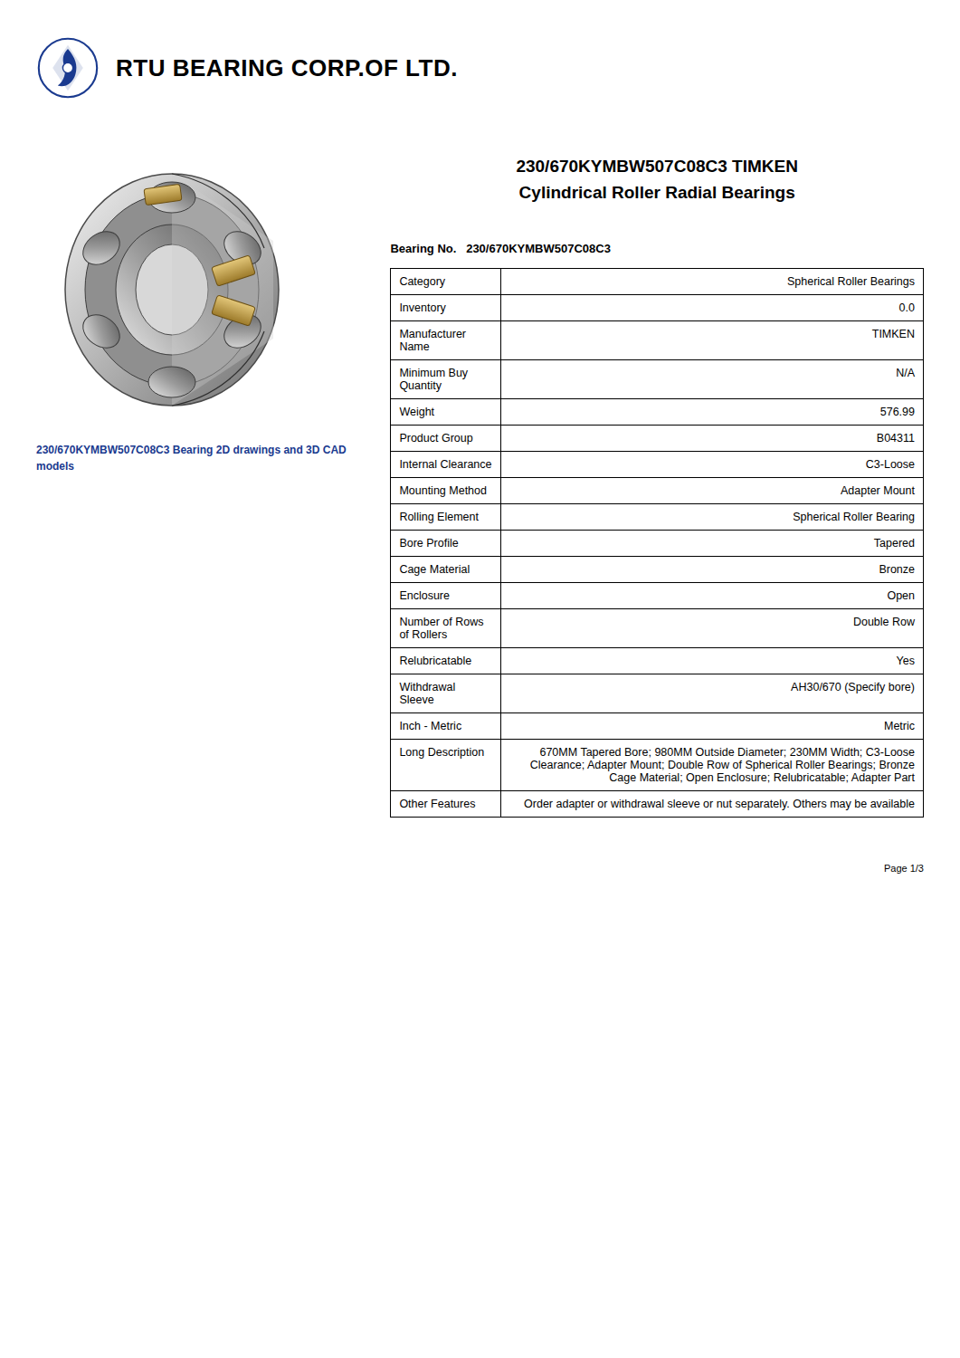RTU BEARING CORP.OF LTD.
230/670KYMBW507C08C3 Bearing 2D drawings and 3D CAD models
230/670KYMBW507C08C3 TIMKEN
Cylindrical Roller Radial Bearings
Bearing No. 230/670KYMBW507C08C3
| Category | Spherical Roller Bearings |
| Inventory | 0.0 |
| Manufacturer Name | TIMKEN |
| Minimum Buy Quantity | N/A |
| Weight | 576.99 |
| Product Group | B04311 |
| Internal Clearance | C3-Loose |
| Mounting Method | Adapter Mount |
| Rolling Element | Spherical Roller Bearing |
| Bore Profile | Tapered |
| Cage Material | Bronze |
| Enclosure | Open |
| Number of Rows of Rollers | Double Row |
| Relubricatable | Yes |
| Withdrawal Sleeve | AH30/670 (Specify bore) |
| Inch - Metric | Metric |
| Long Description | 670MM Tapered Bore; 980MM Outside Diameter; 230MM Width; C3-Loose Clearance; Adapter Mount; Double Row of Spherical Roller Bearings; Bronze Cage Material; Open Enclosure; Relubricatable; Adapter Part |
| Other Features | Order adapter or withdrawal sleeve or nut separately. Others may be available |
Page 1/3